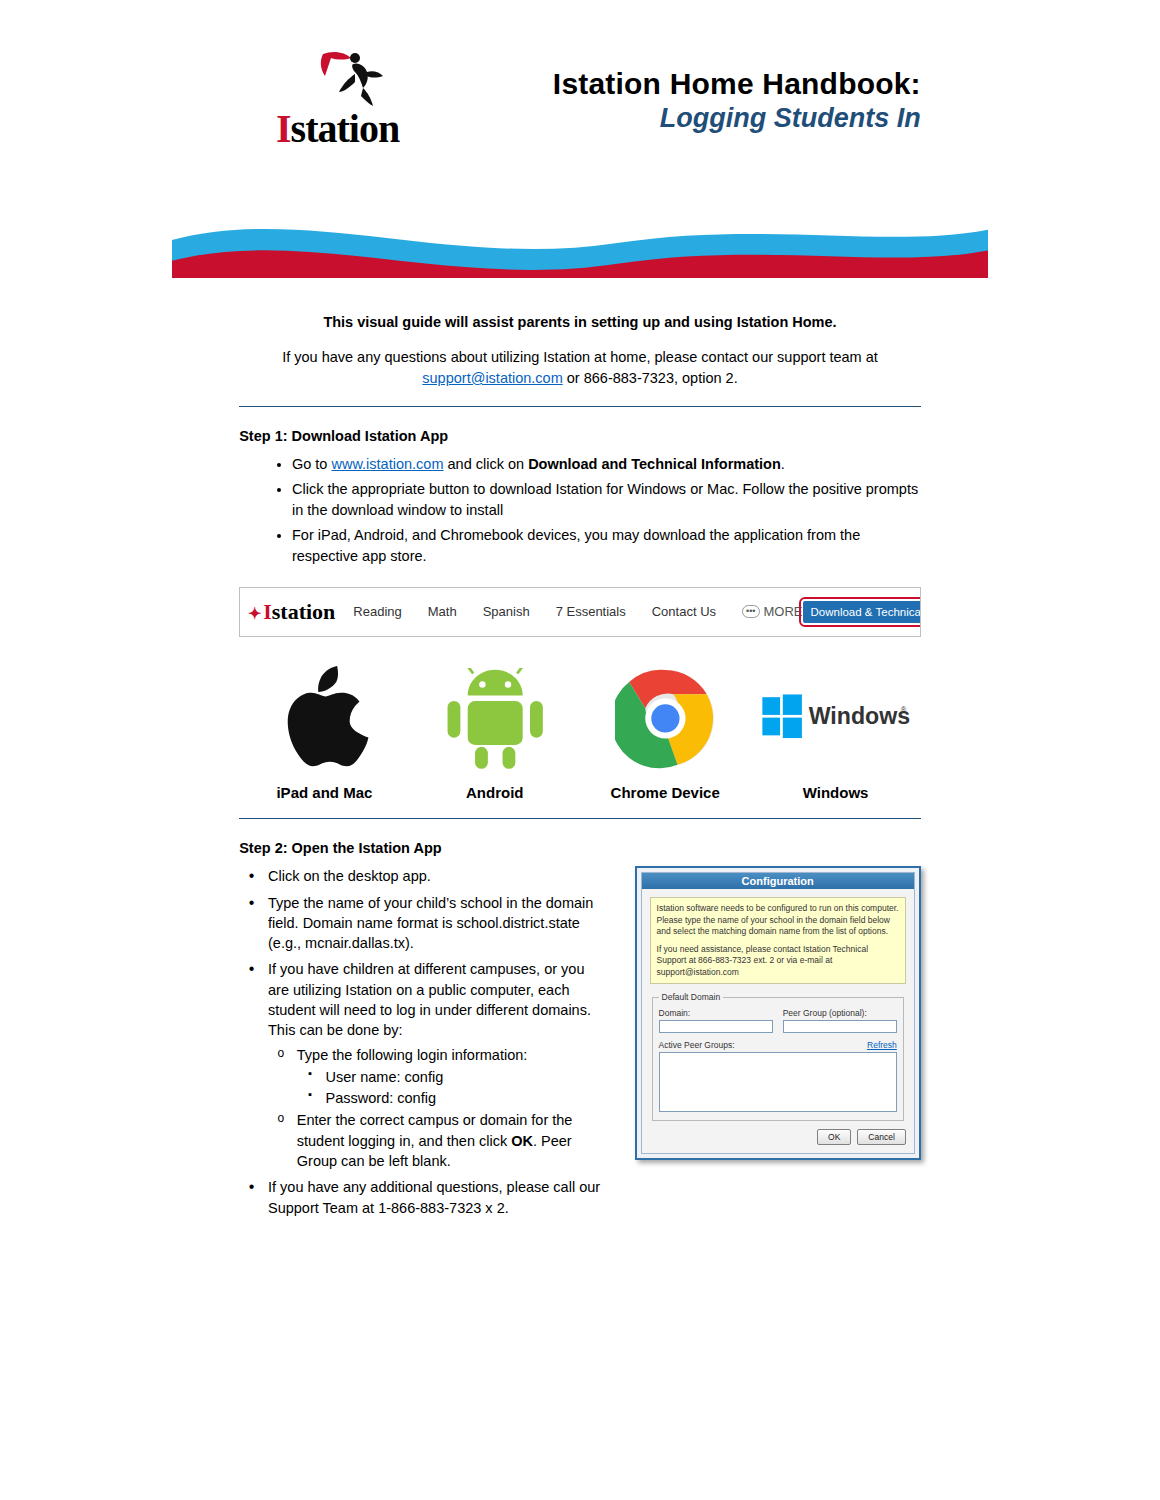Istation
Istation Home Handbook:
Logging Students In
This visual guide will assist parents in setting up and using Istation Home.
If you have any questions about utilizing Istation at home, please contact our support team at
support@istation.com or 866-883-7323, option 2.
Step 1: Download Istation App
Go to www.istation.com and click on Download and Technical Information.
Click the appropriate button to download Istation for Windows or Mac. Follow the positive prompts in the download window to install
For iPad, Android, and Chromebook devices, you may download the application from the respective app store.
✦Istation
Reading Math Spanish 7 Essentials Contact Us ••• MORE
Download & Technical Info
Login
iPad and Mac
Android
Chrome Device
Windows ®
Windows
Step 2: Open the Istation App
Click on the desktop app.
Type the name of your child’s school in the domain field. Domain name format is school.district.state (e.g., mcnair.dallas.tx).
If you have children at different campuses, or you are utilizing Istation on a public computer, each student will need to log in under different domains. This can be done by:
Type the following login information:
User name: config
Password: config
Enter the correct campus or domain for the student logging in, and then click OK. Peer Group can be left blank.
If you have any additional questions, please call our Support Team at 1-866-883-7323 x 2.
Configuration
Istation software needs to be configured to run on this computer. Please type the name of your school in the domain field below and select the matching domain name from the list of options.
If you need assistance, please contact Istation Technical Support at 866-883-7323 ext. 2 or via e-mail at support@istation.com
Default Domain
Domain:
Peer Group (optional):
Active Peer Groups: Refresh
OK Cancel